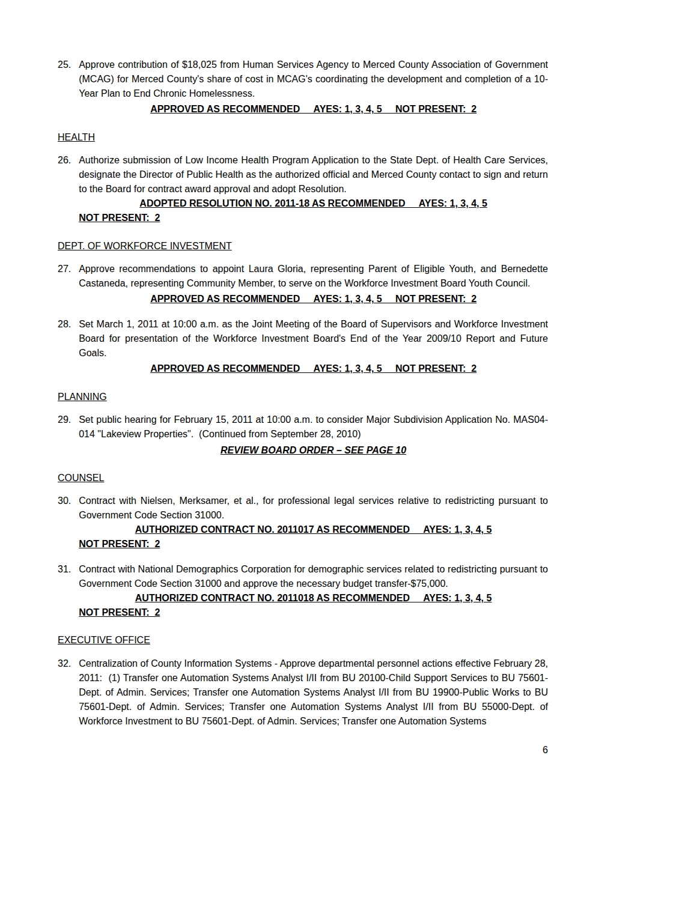25.
Approve contribution of $18,025 from Human Services Agency to Merced County Association of Government (MCAG) for Merced County's share of cost in MCAG's coordinating the development and completion of a 10-Year Plan to End Chronic Homelessness.
APPROVED AS RECOMMENDED AYES: 1, 3, 4, 5 NOT PRESENT: 2
HEALTH
26.
Authorize submission of Low Income Health Program Application to the State Dept. of Health Care Services, designate the Director of Public Health as the authorized official and Merced County contact to sign and return to the Board for contract award approval and adopt Resolution.
ADOPTED RESOLUTION NO. 2011-18 AS RECOMMENDED AYES: 1, 3, 4, 5 NOT PRESENT: 2
DEPT. OF WORKFORCE INVESTMENT
27.
Approve recommendations to appoint Laura Gloria, representing Parent of Eligible Youth, and Bernedette Castaneda, representing Community Member, to serve on the Workforce Investment Board Youth Council.
APPROVED AS RECOMMENDED AYES: 1, 3, 4, 5 NOT PRESENT: 2
28.
Set March 1, 2011 at 10:00 a.m. as the Joint Meeting of the Board of Supervisors and Workforce Investment Board for presentation of the Workforce Investment Board's End of the Year 2009/10 Report and Future Goals.
APPROVED AS RECOMMENDED AYES: 1, 3, 4, 5 NOT PRESENT: 2
PLANNING
29.
Set public hearing for February 15, 2011 at 10:00 a.m. to consider Major Subdivision Application No. MAS04-014 "Lakeview Properties". (Continued from September 28, 2010)
REVIEW BOARD ORDER – SEE PAGE 10
COUNSEL
30.
Contract with Nielsen, Merksamer, et al., for professional legal services relative to redistricting pursuant to Government Code Section 31000.
AUTHORIZED CONTRACT NO. 2011017 AS RECOMMENDED AYES: 1, 3, 4, 5 NOT PRESENT: 2
31.
Contract with National Demographics Corporation for demographic services related to redistricting pursuant to Government Code Section 31000 and approve the necessary budget transfer-$75,000.
AUTHORIZED CONTRACT NO. 2011018 AS RECOMMENDED AYES: 1, 3, 4, 5 NOT PRESENT: 2
EXECUTIVE OFFICE
32.
Centralization of County Information Systems - Approve departmental personnel actions effective February 28, 2011: (1) Transfer one Automation Systems Analyst I/II from BU 20100-Child Support Services to BU 75601-Dept. of Admin. Services; Transfer one Automation Systems Analyst I/II from BU 19900-Public Works to BU 75601-Dept. of Admin. Services; Transfer one Automation Systems Analyst I/II from BU 55000-Dept. of Workforce Investment to BU 75601-Dept. of Admin. Services; Transfer one Automation Systems
6